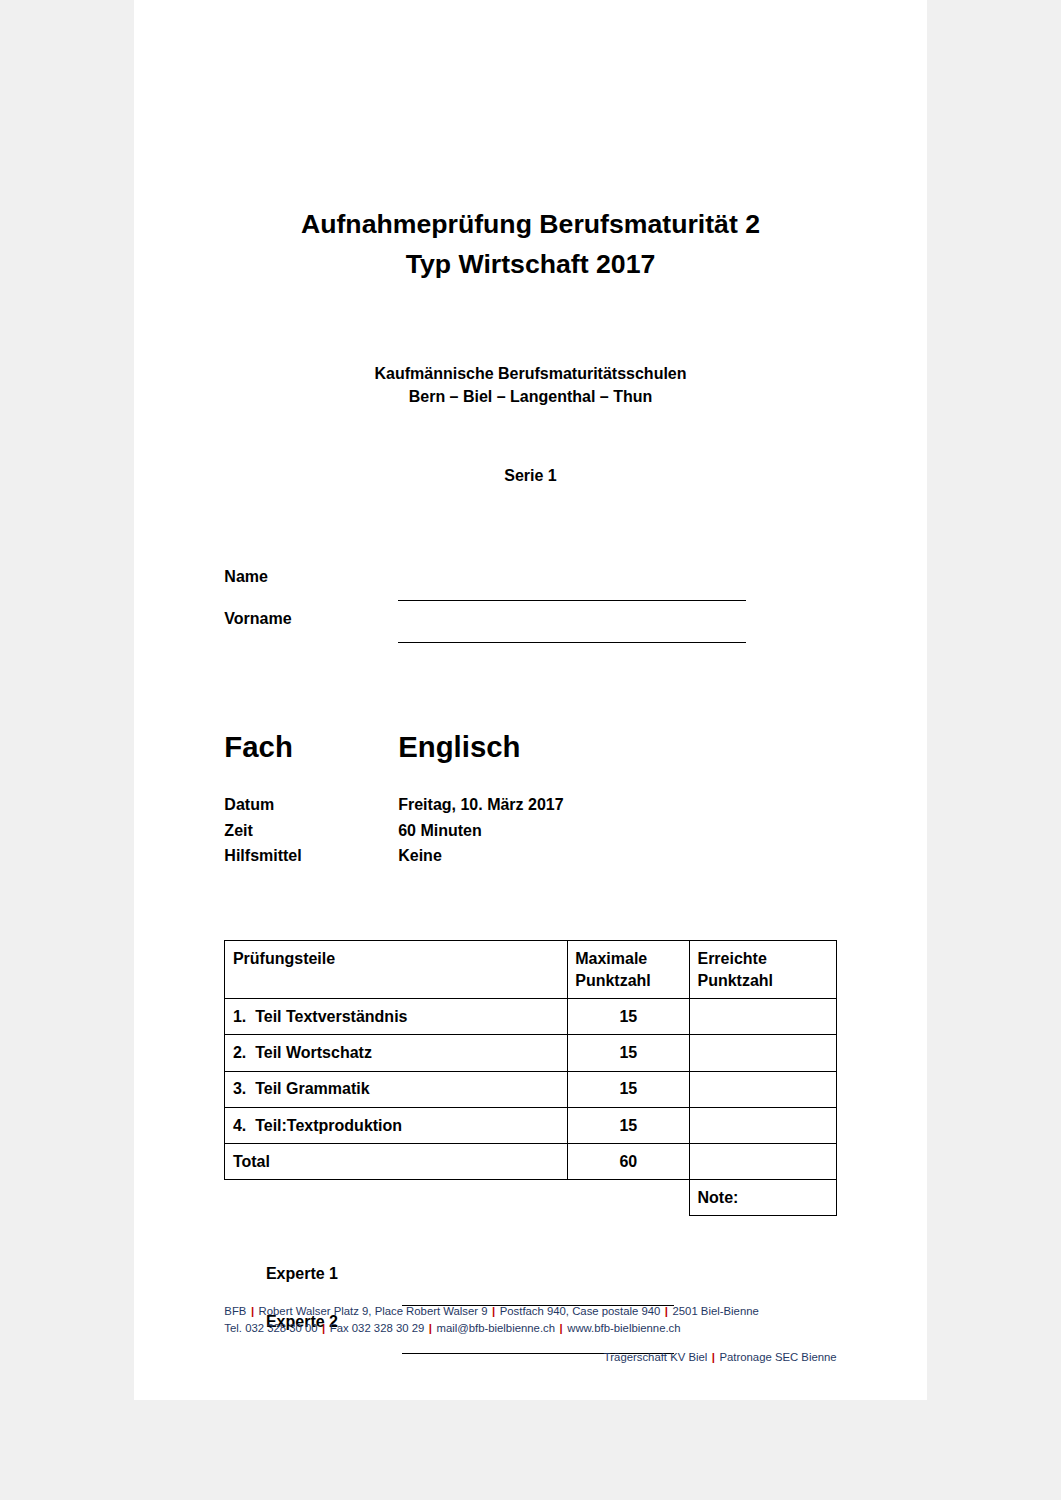Aufnahmeprüfung Berufsmaturität 2
Typ Wirtschaft 2017
Kaufmännische Berufsmaturitätsschulen
Bern – Biel – Langenthal – Thun
Serie 1
| Name | |
| Vorname | |
Fach
Englisch
| Datum | Freitag, 10. März 2017 |
| Zeit | 60 Minuten |
| Hilfsmittel | Keine |
| Prüfungsteile | Maximale Punktzahl | Erreichte Punktzahl |
| --- | --- | --- |
| 1. Teil Textverständnis | 15 | |
| 2. Teil Wortschatz | 15 | |
| 3. Teil Grammatik | 15 | |
| 4. Teil:Textproduktion | 15 | |
| Total | 60 | |
| | | Note: |
| Experte 1 | |
| Experte 2 | |
BFB | Robert Walser Platz 9, Place Robert Walser 9 | Postfach 940, Case postale 940 | 2501 Biel-Bienne
Tel. 032 328 30 00 | Fax 032 328 30 29 | mail@bfb-bielbienne.ch | www.bfb-bielbienne.ch
Trägerschaft KV Biel | Patronage SEC Bienne